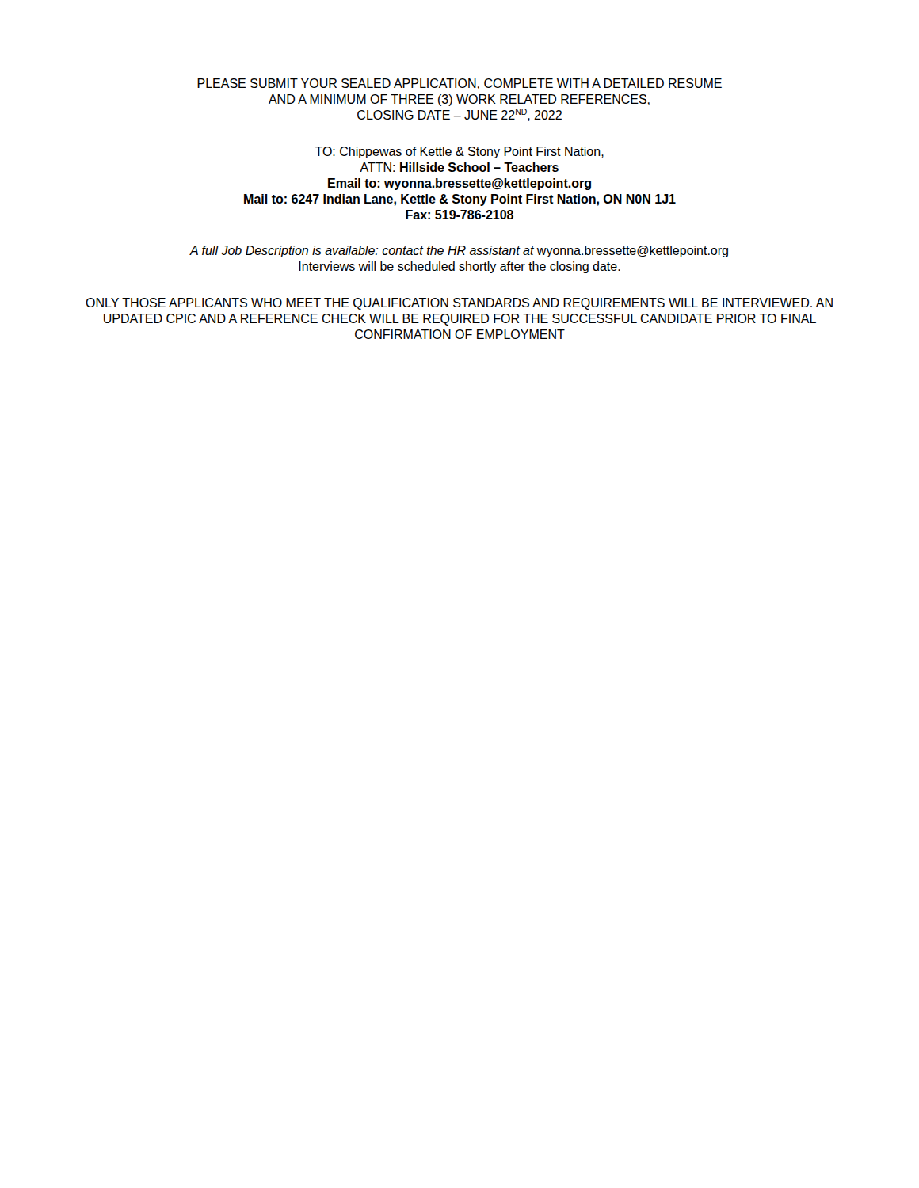PLEASE SUBMIT YOUR SEALED APPLICATION, COMPLETE WITH A DETAILED RESUME
AND A MINIMUM OF THREE (3) WORK RELATED REFERENCES,
CLOSING DATE – JUNE 22ND, 2022
TO: Chippewas of Kettle & Stony Point First Nation,
ATTN: Hillside School – Teachers
Email to: wyonna.bressette@kettlepoint.org
Mail to: 6247 Indian Lane, Kettle & Stony Point First Nation, ON N0N 1J1
Fax: 519-786-2108
A full Job Description is available: contact the HR assistant at wyonna.bressette@kettlepoint.org
Interviews will be scheduled shortly after the closing date.
ONLY THOSE APPLICANTS WHO MEET THE QUALIFICATION STANDARDS AND REQUIREMENTS WILL BE INTERVIEWED. AN UPDATED CPIC AND A REFERENCE CHECK WILL BE REQUIRED FOR THE SUCCESSFUL CANDIDATE PRIOR TO FINAL CONFIRMATION OF EMPLOYMENT